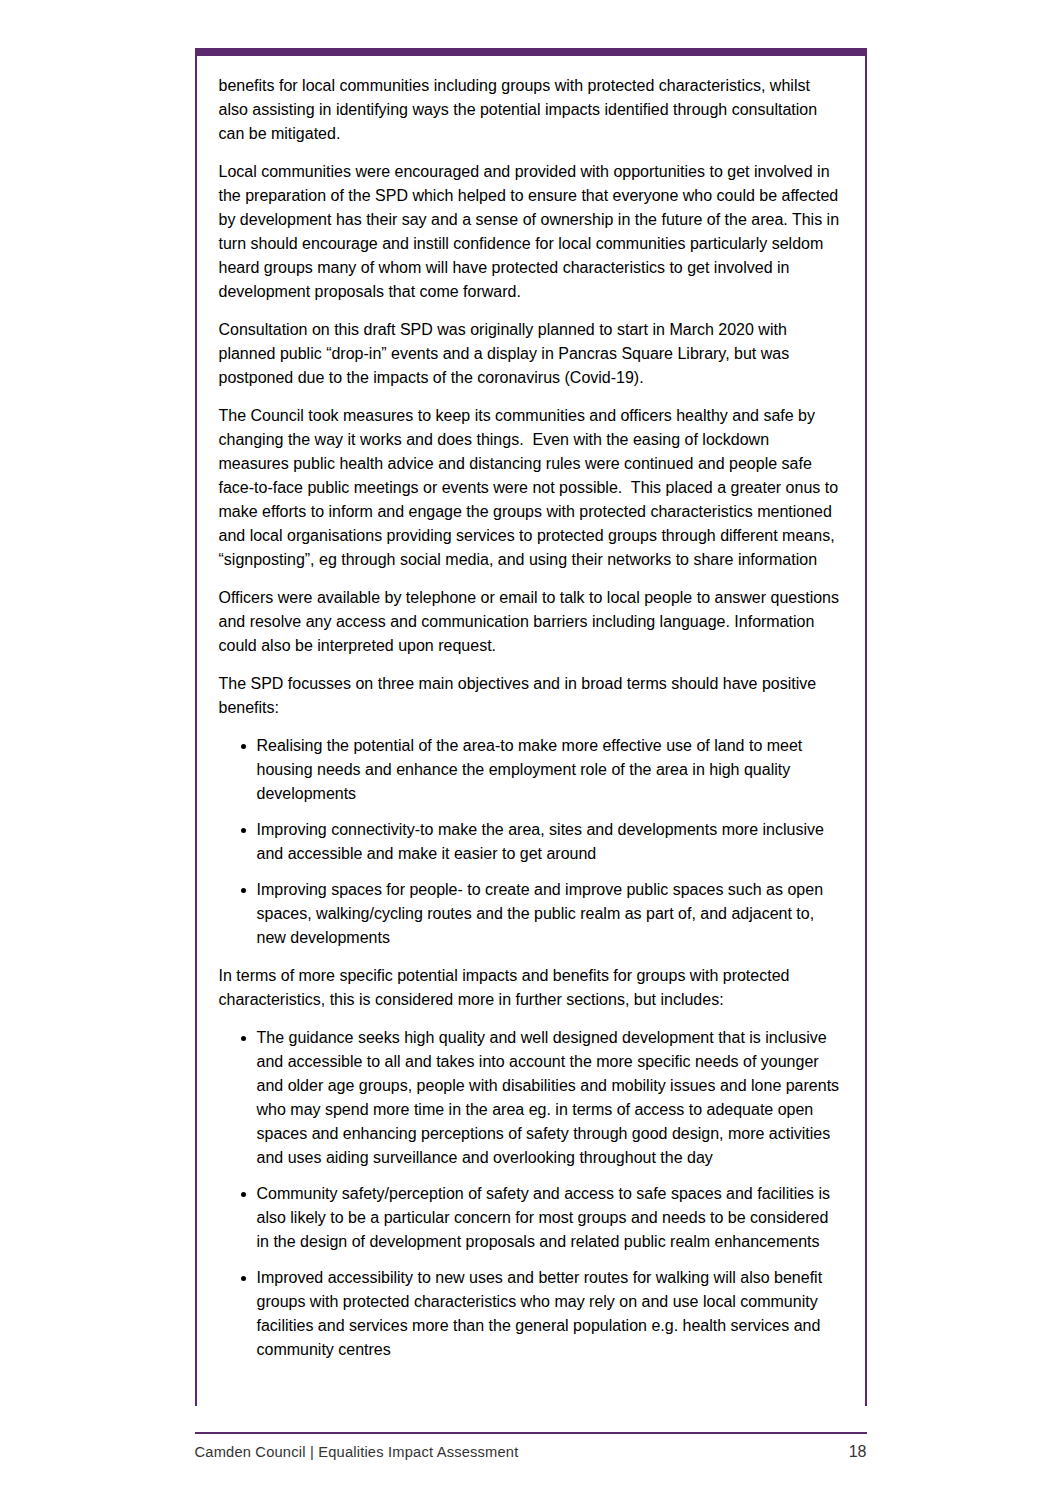benefits for local communities including groups with protected characteristics, whilst also assisting in identifying ways the potential impacts identified through consultation can be mitigated.
Local communities were encouraged and provided with opportunities to get involved in the preparation of the SPD which helped to ensure that everyone who could be affected by development has their say and a sense of ownership in the future of the area. This in turn should encourage and instill confidence for local communities particularly seldom heard groups many of whom will have protected characteristics to get involved in development proposals that come forward.
Consultation on this draft SPD was originally planned to start in March 2020 with planned public “drop-in” events and a display in Pancras Square Library, but was postponed due to the impacts of the coronavirus (Covid-19).
The Council took measures to keep its communities and officers healthy and safe by changing the way it works and does things. Even with the easing of lockdown measures public health advice and distancing rules were continued and people safe face-to-face public meetings or events were not possible. This placed a greater onus to make efforts to inform and engage the groups with protected characteristics mentioned and local organisations providing services to protected groups through different means, “signposting”, eg through social media, and using their networks to share information
Officers were available by telephone or email to talk to local people to answer questions and resolve any access and communication barriers including language. Information could also be interpreted upon request.
The SPD focusses on three main objectives and in broad terms should have positive benefits:
Realising the potential of the area-to make more effective use of land to meet housing needs and enhance the employment role of the area in high quality developments
Improving connectivity-to make the area, sites and developments more inclusive and accessible and make it easier to get around
Improving spaces for people- to create and improve public spaces such as open spaces, walking/cycling routes and the public realm as part of, and adjacent to, new developments
In terms of more specific potential impacts and benefits for groups with protected characteristics, this is considered more in further sections, but includes:
The guidance seeks high quality and well designed development that is inclusive and accessible to all and takes into account the more specific needs of younger and older age groups, people with disabilities and mobility issues and lone parents who may spend more time in the area eg. in terms of access to adequate open spaces and enhancing perceptions of safety through good design, more activities and uses aiding surveillance and overlooking throughout the day
Community safety/perception of safety and access to safe spaces and facilities is also likely to be a particular concern for most groups and needs to be considered in the design of development proposals and related public realm enhancements
Improved accessibility to new uses and better routes for walking will also benefit groups with protected characteristics who may rely on and use local community facilities and services more than the general population e.g. health services and community centres
Camden Council | Equalities Impact Assessment 18